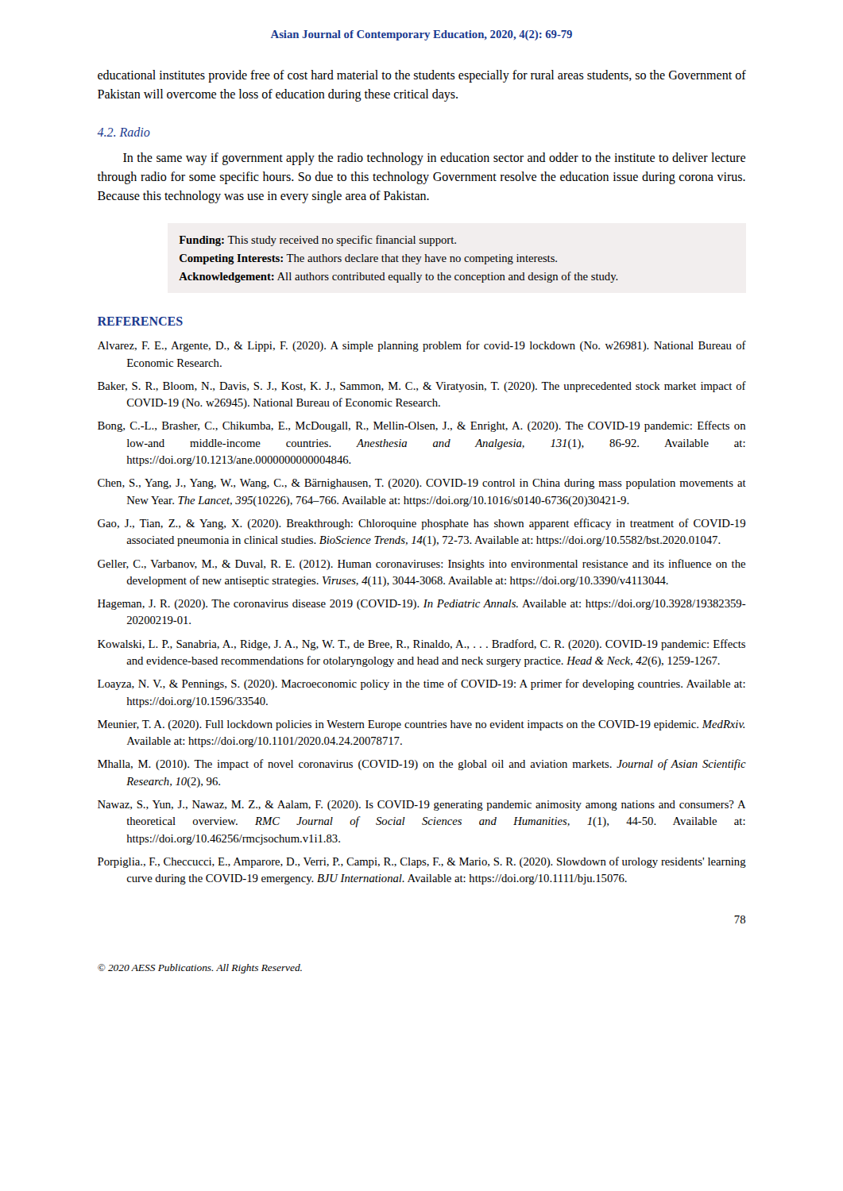Asian Journal of Contemporary Education, 2020, 4(2): 69-79
educational institutes provide free of cost hard material to the students especially for rural areas students, so the Government of Pakistan will overcome the loss of education during these critical days.
4.2. Radio
In the same way if government apply the radio technology in education sector and odder to the institute to deliver lecture through radio for some specific hours. So due to this technology Government resolve the education issue during corona virus. Because this technology was use in every single area of Pakistan.
Funding: This study received no specific financial support.
Competing Interests: The authors declare that they have no competing interests.
Acknowledgement: All authors contributed equally to the conception and design of the study.
REFERENCES
Alvarez, F. E., Argente, D., & Lippi, F. (2020). A simple planning problem for covid-19 lockdown (No. w26981). National Bureau of Economic Research.
Baker, S. R., Bloom, N., Davis, S. J., Kost, K. J., Sammon, M. C., & Viratyosin, T. (2020). The unprecedented stock market impact of COVID-19 (No. w26945). National Bureau of Economic Research.
Bong, C.-L., Brasher, C., Chikumba, E., McDougall, R., Mellin-Olsen, J., & Enright, A. (2020). The COVID-19 pandemic: Effects on low-and middle-income countries. Anesthesia and Analgesia, 131(1), 86-92. Available at: https://doi.org/10.1213/ane.0000000000004846.
Chen, S., Yang, J., Yang, W., Wang, C., & Bärnighausen, T. (2020). COVID-19 control in China during mass population movements at New Year. The Lancet, 395(10226), 764–766. Available at: https://doi.org/10.1016/s0140-6736(20)30421-9.
Gao, J., Tian, Z., & Yang, X. (2020). Breakthrough: Chloroquine phosphate has shown apparent efficacy in treatment of COVID-19 associated pneumonia in clinical studies. BioScience Trends, 14(1), 72-73. Available at: https://doi.org/10.5582/bst.2020.01047.
Geller, C., Varbanov, M., & Duval, R. E. (2012). Human coronaviruses: Insights into environmental resistance and its influence on the development of new antiseptic strategies. Viruses, 4(11), 3044-3068. Available at: https://doi.org/10.3390/v4113044.
Hageman, J. R. (2020). The coronavirus disease 2019 (COVID-19). In Pediatric Annals. Available at: https://doi.org/10.3928/19382359-20200219-01.
Kowalski, L. P., Sanabria, A., Ridge, J. A., Ng, W. T., de Bree, R., Rinaldo, A., . . . Bradford, C. R. (2020). COVID-19 pandemic: Effects and evidence-based recommendations for otolaryngology and head and neck surgery practice. Head & Neck, 42(6), 1259-1267.
Loayza, N. V., & Pennings, S. (2020). Macroeconomic policy in the time of COVID-19: A primer for developing countries. Available at: https://doi.org/10.1596/33540.
Meunier, T. A. (2020). Full lockdown policies in Western Europe countries have no evident impacts on the COVID-19 epidemic. MedRxiv. Available at: https://doi.org/10.1101/2020.04.24.20078717.
Mhalla, M. (2010). The impact of novel coronavirus (COVID-19) on the global oil and aviation markets. Journal of Asian Scientific Research, 10(2), 96.
Nawaz, S., Yun, J., Nawaz, M. Z., & Aalam, F. (2020). Is COVID-19 generating pandemic animosity among nations and consumers? A theoretical overview. RMC Journal of Social Sciences and Humanities, 1(1), 44-50. Available at: https://doi.org/10.46256/rmcjsochum.v1i1.83.
Porpiglia., F., Checcucci, E., Amparore, D., Verri, P., Campi, R., Claps, F., & Mario, S. R. (2020). Slowdown of urology residents' learning curve during the COVID-19 emergency. BJU International. Available at: https://doi.org/10.1111/bju.15076.
78
© 2020 AESS Publications. All Rights Reserved.